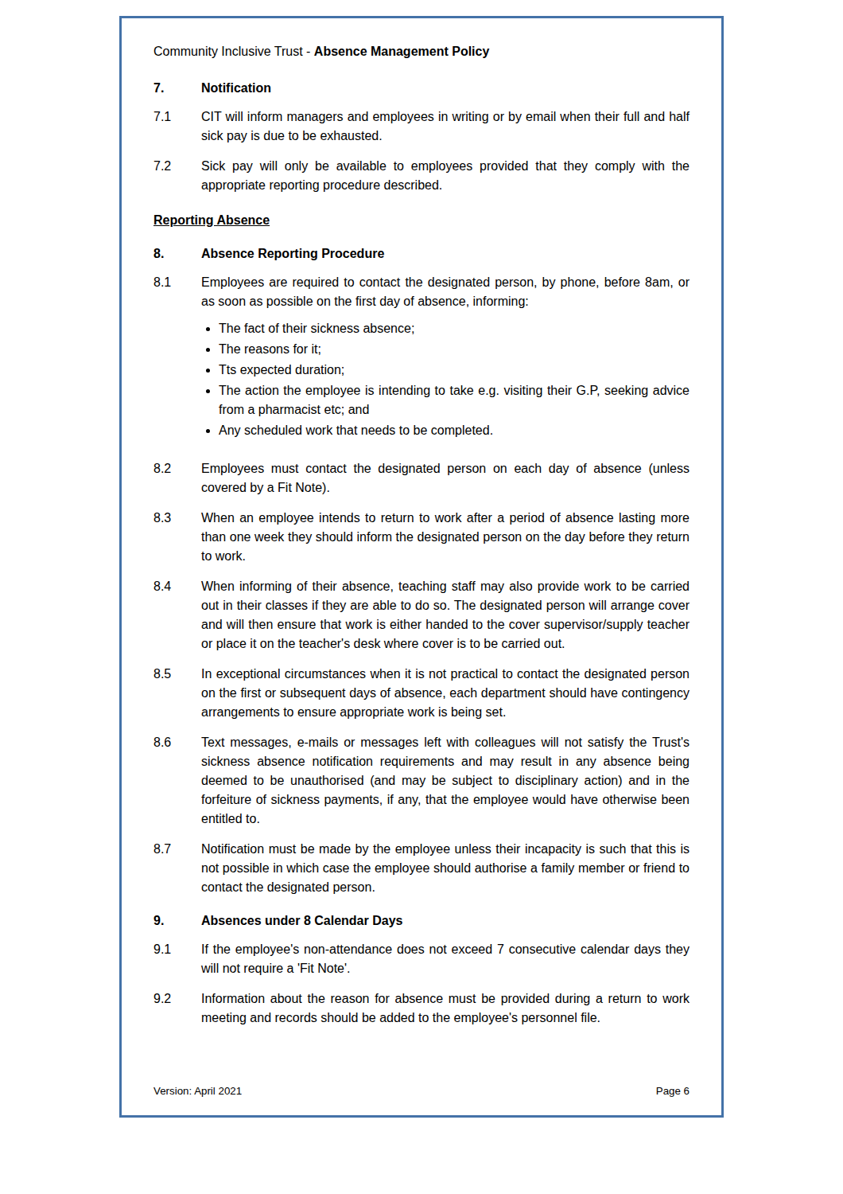Community Inclusive Trust - Absence Management Policy
7. Notification
7.1 CIT will inform managers and employees in writing or by email when their full and half sick pay is due to be exhausted.
7.2 Sick pay will only be available to employees provided that they comply with the appropriate reporting procedure described.
Reporting Absence
8. Absence Reporting Procedure
8.1 Employees are required to contact the designated person, by phone, before 8am, or as soon as possible on the first day of absence, informing:
The fact of their sickness absence;
The reasons for it;
Tts expected duration;
The action the employee is intending to take e.g. visiting their G.P, seeking advice from a pharmacist etc; and
Any scheduled work that needs to be completed.
8.2 Employees must contact the designated person on each day of absence (unless covered by a Fit Note).
8.3 When an employee intends to return to work after a period of absence lasting more than one week they should inform the designated person on the day before they return to work.
8.4 When informing of their absence, teaching staff may also provide work to be carried out in their classes if they are able to do so. The designated person will arrange cover and will then ensure that work is either handed to the cover supervisor/supply teacher or place it on the teacher's desk where cover is to be carried out.
8.5 In exceptional circumstances when it is not practical to contact the designated person on the first or subsequent days of absence, each department should have contingency arrangements to ensure appropriate work is being set.
8.6 Text messages, e-mails or messages left with colleagues will not satisfy the Trust's sickness absence notification requirements and may result in any absence being deemed to be unauthorised (and may be subject to disciplinary action) and in the forfeiture of sickness payments, if any, that the employee would have otherwise been entitled to.
8.7 Notification must be made by the employee unless their incapacity is such that this is not possible in which case the employee should authorise a family member or friend to contact the designated person.
9. Absences under 8 Calendar Days
9.1 If the employee's non-attendance does not exceed 7 consecutive calendar days they will not require a 'Fit Note'.
9.2 Information about the reason for absence must be provided during a return to work meeting and records should be added to the employee's personnel file.
Version: April 2021 Page 6